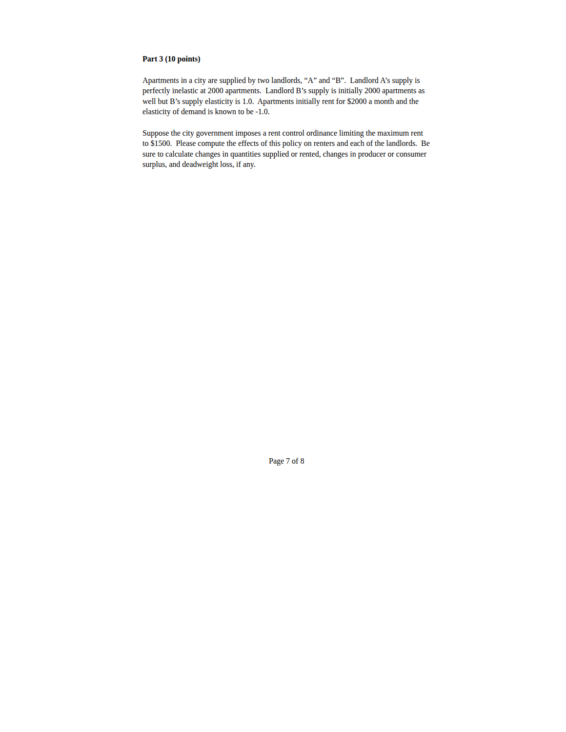Part 3 (10 points)
Apartments in a city are supplied by two landlords, “A” and “B”. Landlord A’s supply is perfectly inelastic at 2000 apartments. Landlord B’s supply is initially 2000 apartments as well but B’s supply elasticity is 1.0. Apartments initially rent for $2000 a month and the elasticity of demand is known to be -1.0.
Suppose the city government imposes a rent control ordinance limiting the maximum rent to $1500. Please compute the effects of this policy on renters and each of the landlords. Be sure to calculate changes in quantities supplied or rented, changes in producer or consumer surplus, and deadweight loss, if any.
Page 7 of 8